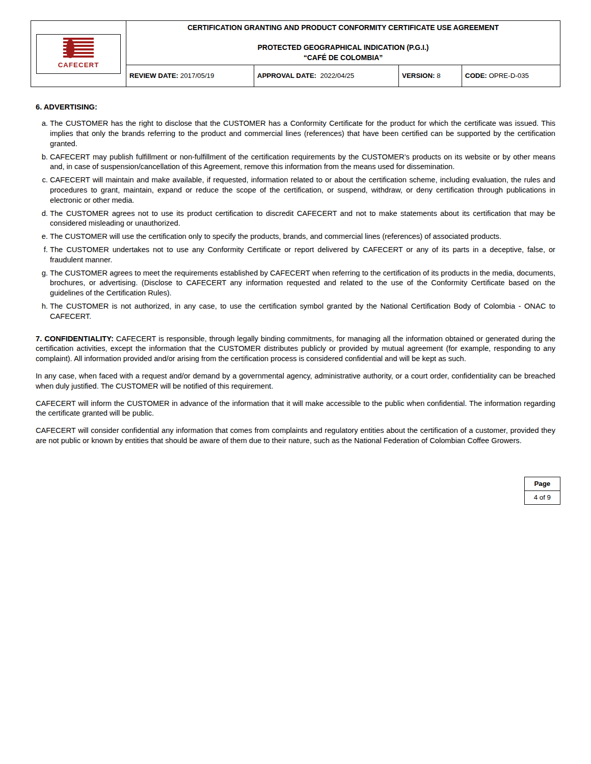| CAFECERT | CERTIFICATION GRANTING AND PRODUCT CONFORMITY CERTIFICATE USE AGREEMENT PROTECTED GEOGRAPHICAL INDICATION (P.G.I.) “CAFÉ DE COLOMBIA” |
| REVIEW DATE: 2017/05/19 | APPROVAL DATE: 2022/04/25 | VERSION: 8 | CODE: OPRE-D-035 |
6. ADVERTISING:
The CUSTOMER has the right to disclose that the CUSTOMER has a Conformity Certificate for the product for which the certificate was issued. This implies that only the brands referring to the product and commercial lines (references) that have been certified can be supported by the certification granted.
CAFECERT may publish fulfillment or non-fulfillment of the certification requirements by the CUSTOMER’s products on its website or by other means and, in case of suspension/cancellation of this Agreement, remove this information from the means used for dissemination.
CAFECERT will maintain and make available, if requested, information related to or about the certification scheme, including evaluation, the rules and procedures to grant, maintain, expand or reduce the scope of the certification, or suspend, withdraw, or deny certification through publications in electronic or other media.
The CUSTOMER agrees not to use its product certification to discredit CAFECERT and not to make statements about its certification that may be considered misleading or unauthorized.
The CUSTOMER will use the certification only to specify the products, brands, and commercial lines (references) of associated products.
The CUSTOMER undertakes not to use any Conformity Certificate or report delivered by CAFECERT or any of its parts in a deceptive, false, or fraudulent manner.
The CUSTOMER agrees to meet the requirements established by CAFECERT when referring to the certification of its products in the media, documents, brochures, or advertising. (Disclose to CAFECERT any information requested and related to the use of the Conformity Certificate based on the guidelines of the Certification Rules).
The CUSTOMER is not authorized, in any case, to use the certification symbol granted by the National Certification Body of Colombia - ONAC to CAFECERT.
7. CONFIDENTIALITY: CAFECERT is responsible, through legally binding commitments, for managing all the information obtained or generated during the certification activities, except the information that the CUSTOMER distributes publicly or provided by mutual agreement (for example, responding to any complaint). All information provided and/or arising from the certification process is considered confidential and will be kept as such.
In any case, when faced with a request and/or demand by a governmental agency, administrative authority, or a court order, confidentiality can be breached when duly justified. The CUSTOMER will be notified of this requirement.
CAFECERT will inform the CUSTOMER in advance of the information that it will make accessible to the public when confidential. The information regarding the certificate granted will be public.
CAFECERT will consider confidential any information that comes from complaints and regulatory entities about the certification of a customer, provided they are not public or known by entities that should be aware of them due to their nature, such as the National Federation of Colombian Coffee Growers.
| Page |
| 4 of 9 |